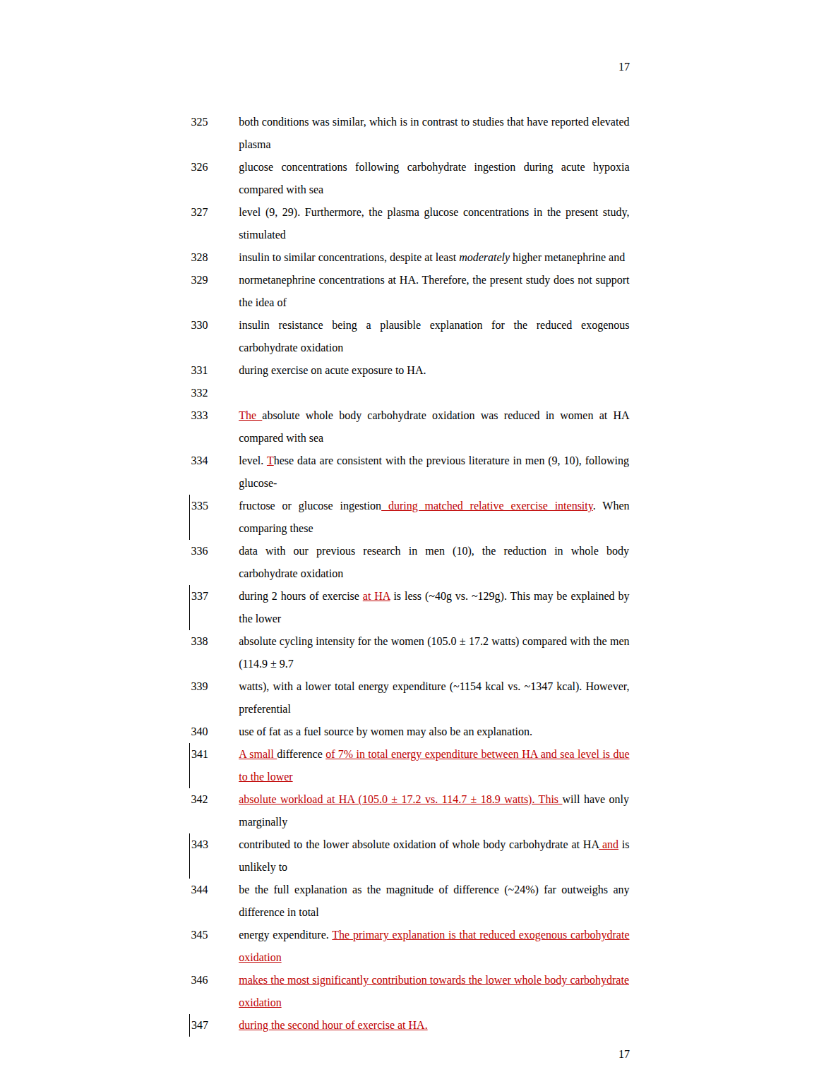17
| 325 | both conditions was similar, which is in contrast to studies that have reported elevated plasma |
| 326 | glucose concentrations following carbohydrate ingestion during acute hypoxia compared with sea |
| 327 | level (9, 29). Furthermore, the plasma glucose concentrations in the present study, stimulated |
| 328 | insulin to similar concentrations, despite at least moderately higher metanephrine and |
| 329 | normetanephrine concentrations at HA. Therefore, the present study does not support the idea of |
| 330 | insulin resistance being a plausible explanation for the reduced exogenous carbohydrate oxidation |
| 331 | during exercise on acute exposure to HA. |
| 332 | |
| 333 | The absolute whole body carbohydrate oxidation was reduced in women at HA compared with sea |
| 334 | level. T hese data are consistent with the previous literature in men (9, 10), following glucose- |
| 335 | fructose or glucose ingestion during matched relative exercise intensity . When comparing these |
| 336 | data with our previous research in men (10), the reduction in whole body carbohydrate oxidation |
| 337 | during 2 hours of exercise at HA is less (~40g vs. ~129g). This may be explained by the lower |
| 338 | absolute cycling intensity for the women (105.0 ± 17.2 watts) compared with the men (114.9 ± 9.7 |
| 339 | watts), with a lower total energy expenditure (~1154 kcal vs. ~1347 kcal). However, preferential |
| 340 | use of fat as a fuel source by women may also be an explanation. |
| 341 | A small difference of 7% in total energy expenditure between HA and sea level is due to the lower |
| 342 | absolute workload at HA (105.0 ± 17.2 vs. 114.7 ± 18.9 watts). This will have only marginally |
| 343 | contributed to the lower absolute oxidation of whole body carbohydrate at HA and is unlikely to |
| 344 | be the full explanation as the magnitude of difference (~24%) far outweighs any difference in total |
| 345 | energy expenditure. The primary explanation is that reduced exogenous carbohydrate oxidation |
| 346 | makes the most significantly contribution towards the lower whole body carbohydrate oxidation |
| 347 | during the second hour of exercise at HA. |
17